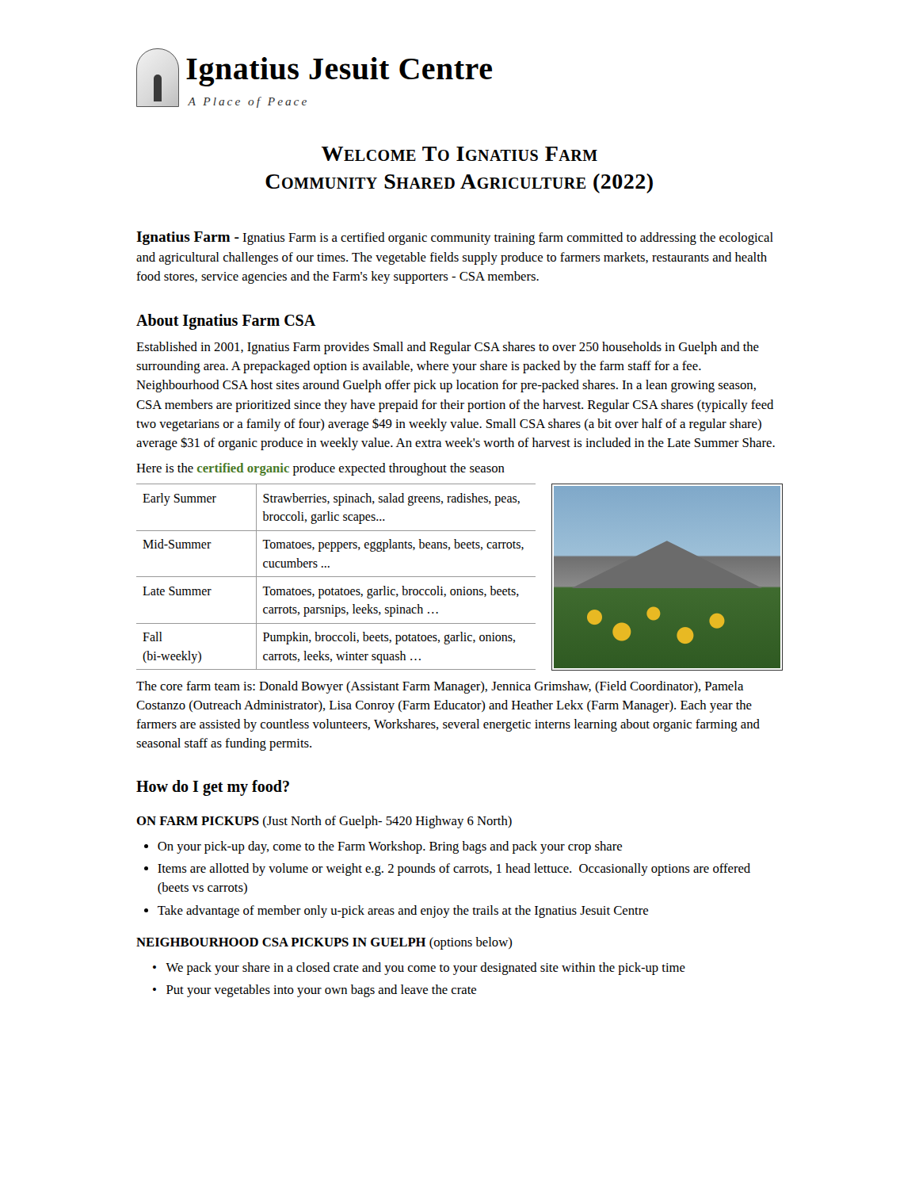Ignatius Jesuit Centre
A Place of Peace
Welcome To Ignatius Farm
Community Shared Agriculture (2022)
Ignatius Farm - Ignatius Farm is a certified organic community training farm committed to addressing the ecological and agricultural challenges of our times. The vegetable fields supply produce to farmers markets, restaurants and health food stores, service agencies and the Farm's key supporters - CSA members.
About Ignatius Farm CSA
Established in 2001, Ignatius Farm provides Small and Regular CSA shares to over 250 households in Guelph and the surrounding area. A prepackaged option is available, where your share is packed by the farm staff for a fee. Neighbourhood CSA host sites around Guelph offer pick up location for pre-packed shares. In a lean growing season, CSA members are prioritized since they have prepaid for their portion of the harvest. Regular CSA shares (typically feed two vegetarians or a family of four) average $49 in weekly value. Small CSA shares (a bit over half of a regular share) average $31 of organic produce in weekly value. An extra week's worth of harvest is included in the Late Summer Share.
Here is the certified organic produce expected throughout the season
| Early Summer | Strawberries, spinach, salad greens, radishes, peas, broccoli, garlic scapes... |
| Mid-Summer | Tomatoes, peppers, eggplants, beans, beets, carrots, cucumbers ... |
| Late Summer | Tomatoes, potatoes, garlic, broccoli, onions, beets, carrots, parsnips, leeks, spinach … |
| Fall (bi-weekly) | Pumpkin, broccoli, beets, potatoes, garlic, onions, carrots, leeks, winter squash … |
The core farm team is: Donald Bowyer (Assistant Farm Manager), Jennica Grimshaw, (Field Coordinator), Pamela Costanzo (Outreach Administrator), Lisa Conroy (Farm Educator) and Heather Lekx (Farm Manager). Each year the farmers are assisted by countless volunteers, Workshares, several energetic interns learning about organic farming and seasonal staff as funding permits.
How do I get my food?
ON FARM PICKUPS (Just North of Guelph- 5420 Highway 6 North)
On your pick-up day, come to the Farm Workshop. Bring bags and pack your crop share
Items are allotted by volume or weight e.g. 2 pounds of carrots, 1 head lettuce. Occasionally options are offered (beets vs carrots)
Take advantage of member only u-pick areas and enjoy the trails at the Ignatius Jesuit Centre
NEIGHBOURHOOD CSA PICKUPS IN GUELPH (options below)
We pack your share in a closed crate and you come to your designated site within the pick-up time
Put your vegetables into your own bags and leave the crate